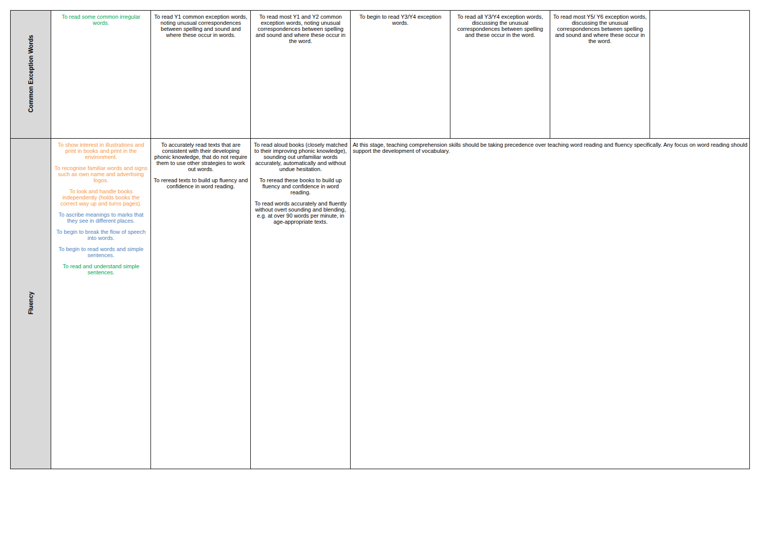| Common Exception Words | To read some common irregular words. | To read Y1 common exception words, noting unusual correspondences between spelling and sound and where these occur in words. | To read most Y1 and Y2 common exception words, noting unusual correspondences between spelling and sound and where these occur in the word. | To begin to read Y3/Y4 exception words. | To read all Y3/Y4 exception words, discussing the unusual correspondences between spelling and these occur in the word. | To read most Y5/ Y6 exception words, discussing the unusual correspondences between spelling and sound and where these occur in the word. | |
| Fluency | To show interest in illustrations and print in books and print in the environment. To recognise familiar words and signs such as own name and advertising logos. To look and handle books independently (holds books the correct way up and turns pages). To ascribe meanings to marks that they see in different places. To begin to break the flow of speech into words. To begin to read words and simple sentences. To read and understand simple sentences. | To accurately read texts that are consistent with their developing phonic knowledge, that do not require them to use other strategies to work out words. To reread texts to build up fluency and confidence in word reading. | To read aloud books (closely matched to their improving phonic knowledge), sounding out unfamiliar words accurately, automatically and without undue hesitation. To reread these books to build up fluency and confidence in word reading. To read words accurately and fluently without overt sounding and blending, e.g. at over 90 words per minute, in age-appropriate texts. | At this stage, teaching comprehension skills should be taking precedence over teaching word reading and fluency specifically. Any focus on word reading should support the development of vocabulary. |